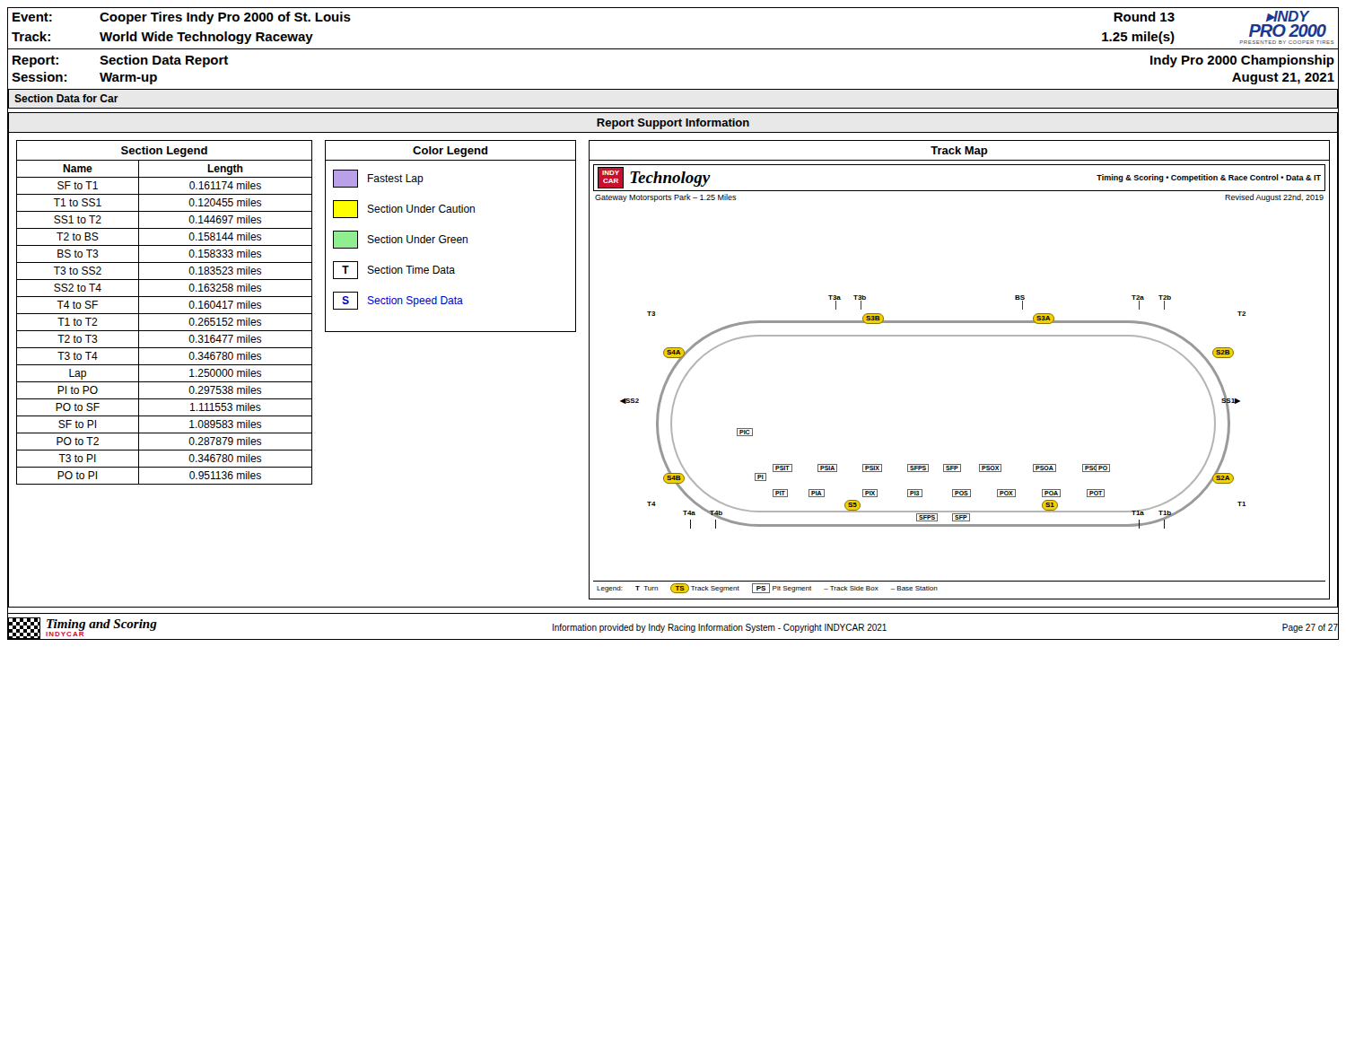| Event: | Cooper Tires Indy Pro 2000 of St. Louis | Round 13 | ▸INDY PRO 2000 PRESENTED BY COOPER TIRES |
| Track: | World Wide Technology Raceway | 1.25 mile(s) |
| Report: | Section Data Report | Indy Pro 2000 Championship |
| Session: | Warm-up | August 21, 2021 |
Section Data for Car
Report Support Information
Section Legend
| Name | Length |
| --- | --- |
| SF to T1 | 0.161174 miles |
| T1 to SS1 | 0.120455 miles |
| SS1 to T2 | 0.144697 miles |
| T2 to BS | 0.158144 miles |
| BS to T3 | 0.158333 miles |
| T3 to SS2 | 0.183523 miles |
| SS2 to T4 | 0.163258 miles |
| T4 to SF | 0.160417 miles |
| T1 to T2 | 0.265152 miles |
| T2 to T3 | 0.316477 miles |
| T3 to T4 | 0.346780 miles |
| Lap | 1.250000 miles |
| PI to PO | 0.297538 miles |
| PO to SF | 1.111553 miles |
| SF to PI | 1.089583 miles |
| PO to T2 | 0.287879 miles |
| T3 to PI | 0.346780 miles |
| PO to PI | 0.951136 miles |
Color Legend
Fastest Lap
Section Under Caution
Section Under Green
T Section Time Data
S Section Speed Data
Track Map
INDY
CAR
Technology
Timing & Scoring • Competition & Race Control • Data & IT
Gateway Motorsports Park – 1.25 Miles Revised August 22nd, 2019
S3B
S3A
S4A
S4B
S2B
S2A
S5
S1
PIT
PIA
PIX
PI3
POS
POX
POA
POT
PSIT
PSIA
PSIX
SFPS
SFP
PSOX
PSOA
PSOT
SFPS
SFP
PO
PI
PIC
T3
T4
T2
T1
T3a
T3b
T2a
T2b
T1a
T1b
T4a
T4b
BS
◀SS2
SS1▶
Legend: T Turn TS Track Segment PS Pit Segment – Track Side Box – Base Station
Timing and ScoringINDYCAR
Information provided by Indy Racing Information System - Copyright INDYCAR 2021
Page 27 of 27